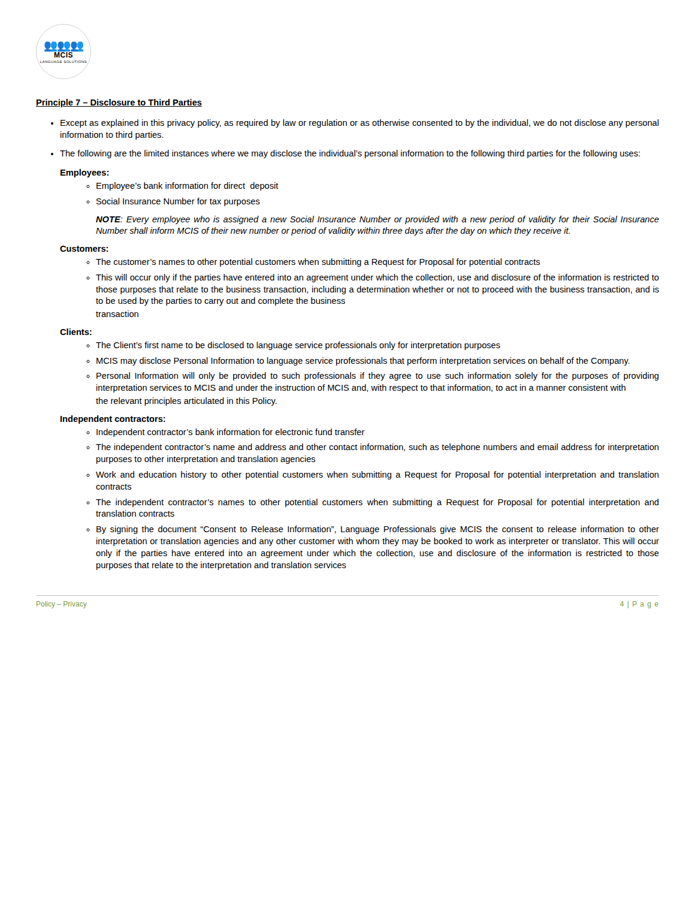👥👥👥
MCIS
LANGUAGE SOLUTIONS
Principle 7 – Disclosure to Third Parties
Except as explained in this privacy policy, as required by law or regulation or as otherwise consented to by the individual, we do not disclose any personal information to third parties.
The following are the limited instances where we may disclose the individual’s personal information to the following third parties for the following uses:
Employees:
Employee’s bank information for direct deposit
Social Insurance Number for tax purposes
NOTE: Every employee who is assigned a new Social Insurance Number or provided with a new period of validity for their Social Insurance Number shall inform MCIS of their new number or period of validity within three days after the day on which they receive it.
Customers:
The customer’s names to other potential customers when submitting a Request for Proposal for potential contracts
This will occur only if the parties have entered into an agreement under which the collection, use and disclosure of the information is restricted to those purposes that relate to the business transaction, including a determination whether or not to proceed with the business transaction, and is to be used by the parties to carry out and complete the business
transaction
Clients:
The Client’s first name to be disclosed to language service professionals only for interpretation purposes
MCIS may disclose Personal Information to language service professionals that perform interpretation services on behalf of the Company.
Personal Information will only be provided to such professionals if they agree to use such information solely for the purposes of providing interpretation services to MCIS and under the instruction of MCIS and, with respect to that information, to act in a manner consistent with
the relevant principles articulated in this Policy.
Independent contractors:
Independent contractor’s bank information for electronic fund transfer
The independent contractor’s name and address and other contact information, such as telephone numbers and email address for interpretation purposes to other interpretation and translation agencies
Work and education history to other potential customers when submitting a Request for Proposal for potential interpretation and translation contracts
The independent contractor’s names to other potential customers when submitting a Request for Proposal for potential interpretation and translation contracts
By signing the document “Consent to Release Information”, Language Professionals give MCIS the consent to release information to other interpretation or translation agencies and any other customer with whom they may be booked to work as interpreter or translator. This will occur only if the parties have entered into an agreement under which the collection, use and disclosure of the information is restricted to those purposes that relate to the interpretation and translation services
Policy – Privacy
4 | P a g e